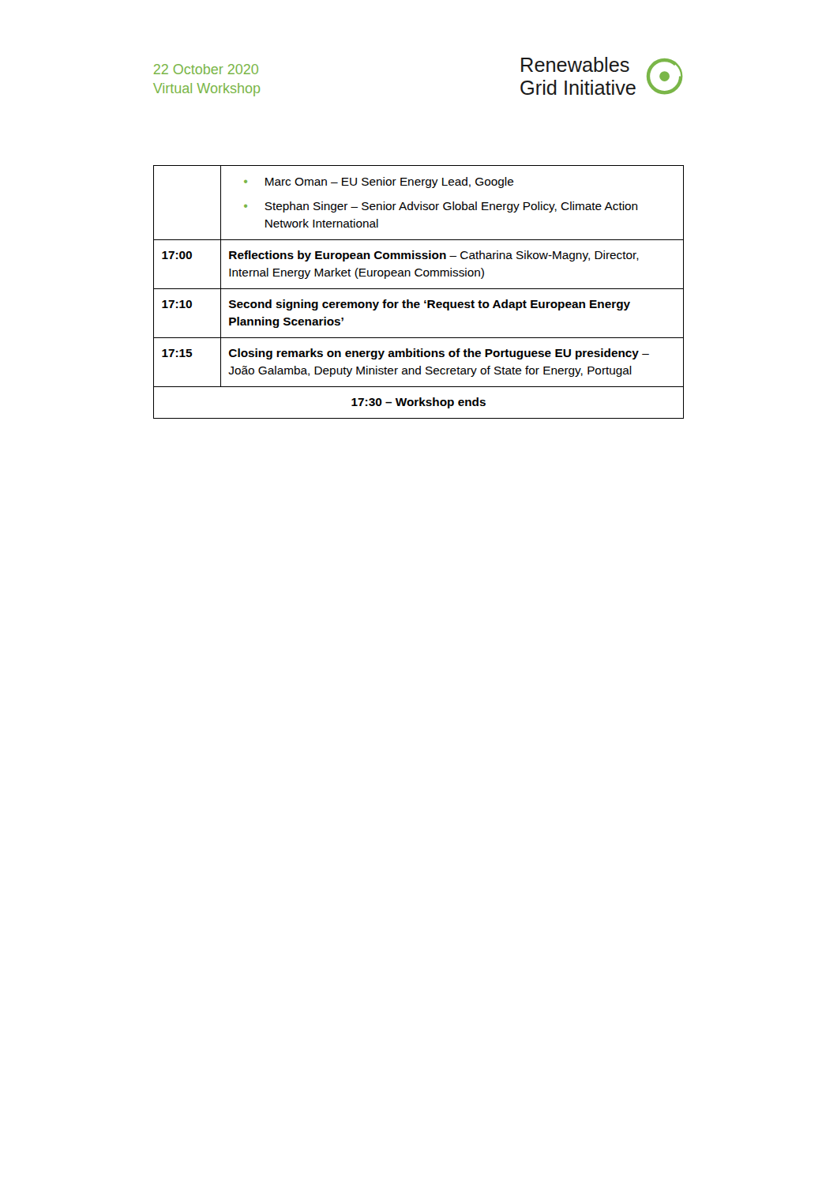22 October 2020
Virtual Workshop
Renewables
Grid Initiative
| | Marc Oman – EU Senior Energy Lead, Google Stephan Singer – Senior Advisor Global Energy Policy, Climate Action Network International |
| 17:00 | Reflections by European Commission – Catharina Sikow-Magny, Director, Internal Energy Market (European Commission) |
| 17:10 | Second signing ceremony for the ‘Request to Adapt European Energy Planning Scenarios’ |
| 17:15 | Closing remarks on energy ambitions of the Portuguese EU presidency – João Galamba, Deputy Minister and Secretary of State for Energy, Portugal |
| 17:30 – Workshop ends |